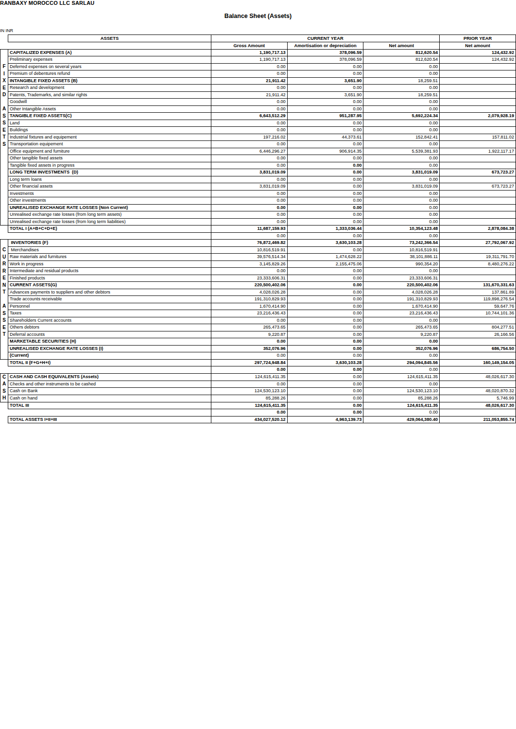RANBAXY MOROCCO LLC SARLAU
Balance Sheet (Assets)
IN INR
| | ASSETS | CURRENT YEAR | PRIOR YEAR |
| --- | --- | --- | --- |
| | | Gross Amount | Amortisation or depreciation | Net amount | Net amount |
| | CAPITALIZED EXPENSES (A) | 1,190,717.13 | 378,096.59 | 812,620.54 | 124,432.92 |
| | Preliminary expenses | 1,190,717.13 | 378,096.59 | 812,620.54 | 124,432.92 |
| F | Deferred expenses on several years | 0.00 | 0.00 | 0.00 | |
| I | Premium of debentures refund | 0.00 | 0.00 | 0.00 | |
| X | INTANGIBLE FIXED ASSETS (B) | 21,911.42 | 3,651.90 | 18,259.51 | |
| E | Research and development | 0.00 | 0.00 | 0.00 | |
| D | Patents, Trademarks, and similar rights | 21,911.42 | 3,651.90 | 18,259.51 | |
| | Goodwill | 0.00 | 0.00 | 0.00 | |
| A | Other Intangible Assets | 0.00 | 0.00 | 0.00 | |
| S | TANGIBLE FIXED ASSETS(C) | 6,643,512.29 | 951,287.95 | 5,692,224.34 | 2,079,928.19 |
| S | Land | 0.00 | 0.00 | 0.00 | |
| E | Buildings | 0.00 | 0.00 | 0.00 | |
| T | Industrial fixtures and equipement | 197,216.02 | 44,373.61 | 152,842.41 | 157,811.02 |
| S | Transportation equipement | 0.00 | 0.00 | 0.00 | |
| | Office equipment and furniture | 6,446,296.27 | 906,914.35 | 5,539,381.93 | 1,922,117.17 |
| | Other tangible fixed assets | 0.00 | 0.00 | 0.00 | |
| | Tangible fixed assets in progress | 0.00 | 0.00 | 0.00 | |
| | LONG TERM INVESTMENTS (D) | 3,831,019.09 | 0.00 | 3,831,019.09 | 673,723.27 |
| | Long term loans | 0.00 | 0.00 | 0.00 | |
| | Other financial assets | 3,831,019.09 | 0.00 | 3,831,019.09 | 673,723.27 |
| | Investments | 0.00 | 0.00 | 0.00 | |
| | Other investments | 0.00 | 0.00 | 0.00 | |
| | UNREALISED EXCHANGE RATE LOSSES (Non Current) | 0.00 | 0.00 | 0.00 | |
| | Unrealised exchange rate losses (from long term assets) | 0.00 | 0.00 | 0.00 | |
| | Unrealised exchange rate losses (from long term liabilities) | 0.00 | 0.00 | 0.00 | |
| | TOTAL I (A+B+C+D+E) | 11,687,159.93 | 1,333,036.44 | 10,354,123.48 | 2,878,084.38 |
| | | 0.00 | 0.00 | 0.00 | |
| | INVENTORIES (F) | 76,872,469.82 | 3,630,103.28 | 73,242,366.54 | 27,792,067.92 |
| C | Merchandises | 10,816,519.91 | 0.00 | 10,816,519.91 | |
| U | Raw materials and furnitures | 39,576,514.34 | 1,474,628.22 | 38,101,886.11 | 19,311,791.70 |
| R | Work in progress | 3,145,829.26 | 2,155,475.06 | 990,354.20 | 8,480,276.22 |
| R | Intermediate and residual products | 0.00 | 0.00 | 0.00 | |
| E | Finished products | 23,333,606.31 | 0.00 | 23,333,606.31 | |
| N | CURRENT ASSETS(G) | 220,500,402.06 | 0.00 | 220,500,402.06 | 131,670,331.63 |
| T | Advances payments to suppliers and other debtors | 4,028,026.28 | 0.00 | 4,028,026.28 | 137,861.89 |
| | Trade accounts receivable | 191,310,829.93 | 0.00 | 191,310,829.93 | 119,898,276.54 |
| A | Personnel | 1,670,414.90 | 0.00 | 1,670,414.90 | 59,647.76 |
| S | Taxes | 23,216,436.43 | 0.00 | 23,216,436.43 | 10,744,101.36 |
| S | Shareholders Current accounts | 0.00 | 0.00 | 0.00 | |
| E | Others debtors | 265,473.65 | 0.00 | 265,473.65 | 804,277.51 |
| T | Deferral accounts | 9,220.87 | 0.00 | 9,220.87 | 26,166.56 |
| | MARKETABLE SECURITIES (H) | 0.00 | 0.00 | 0.00 | |
| | UNREALISED EXCHANGE RATE LOSSES (I) | 352,076.96 | 0.00 | 352,076.96 | 686,754.50 |
| | (Current) | 0.00 | 0.00 | 0.00 | |
| | TOTAL II (F+G+H+I) | 297,724,948.84 | 3,630,103.28 | 294,094,845.56 | 160,149,154.05 |
| | | 0.00 | 0.00 | 0.00 | |
| C | CASH AND CASH EQUIVALENTS (Assets) | 124,615,411.35 | 0.00 | 124,615,411.35 | 48,026,617.30 |
| A | Checks and other instruments to be cashed | 0.00 | 0.00 | 0.00 | |
| S | Cash on Bank | 124,530,123.10 | 0.00 | 124,530,123.10 | 48,020,870.32 |
| H | Cash on hand | 85,288.26 | 0.00 | 85,288.26 | 5,746.99 |
| | TOTAL III | 124,615,411.35 | 0.00 | 124,615,411.35 | 48,026,617.30 |
| | | 0.00 | 0.00 | 0.00 | |
| | TOTAL ASSETS I+II+III | 434,027,520.12 | 4,963,139.73 | 429,064,380.40 | 211,053,855.74 |